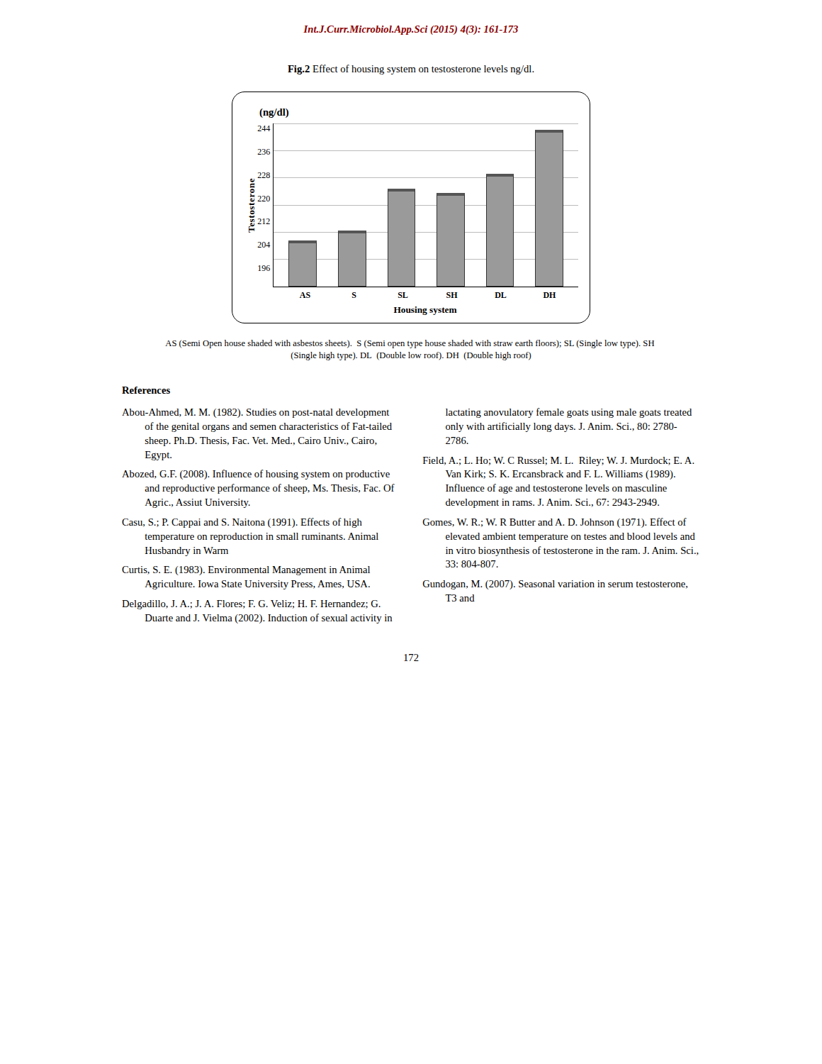Int.J.Curr.Microbiol.App.Sci (2015) 4(3): 161-173
Fig.2 Effect of housing system on testosterone levels ng/dl.
(ng/dl)
Testosterone
244 236 228 220 212 204 196
AS S SL SH DL DH
Housing system
AS (Semi Open house shaded with asbestos sheets). S (Semi open type house shaded with straw earth floors); SL (Single low type). SH (Single high type). DL (Double low roof). DH (Double high roof)
References
Abou-Ahmed, M. M. (1982). Studies on post-natal development of the genital organs and semen characteristics of Fat-tailed sheep. Ph.D. Thesis, Fac. Vet. Med., Cairo Univ., Cairo, Egypt.
Abozed, G.F. (2008). Influence of housing system on productive and reproductive performance of sheep, Ms. Thesis, Fac. Of Agric., Assiut University.
Casu, S.; P. Cappai and S. Naitona (1991). Effects of high temperature on reproduction in small ruminants. Animal Husbandry in Warm
Curtis, S. E. (1983). Environmental Management in Animal Agriculture. Iowa State University Press, Ames, USA.
Delgadillo, J. A.; J. A. Flores; F. G. Veliz; H. F. Hernandez; G. Duarte and J. Vielma (2002). Induction of sexual activity in lactating anovulatory female goats using male goats treated only with artificially long days. J. Anim. Sci., 80: 2780-2786.
Field, A.; L. Ho; W. C Russel; M. L. Riley; W. J. Murdock; E. A. Van Kirk; S. K. Ercansbrack and F. L. Williams (1989). Influence of age and testosterone levels on masculine development in rams. J. Anim. Sci., 67: 2943-2949.
Gomes, W. R.; W. R Butter and A. D. Johnson (1971). Effect of elevated ambient temperature on testes and blood levels and in vitro biosynthesis of testosterone in the ram. J. Anim. Sci., 33: 804-807.
Gundogan, M. (2007). Seasonal variation in serum testosterone, T3 and
172